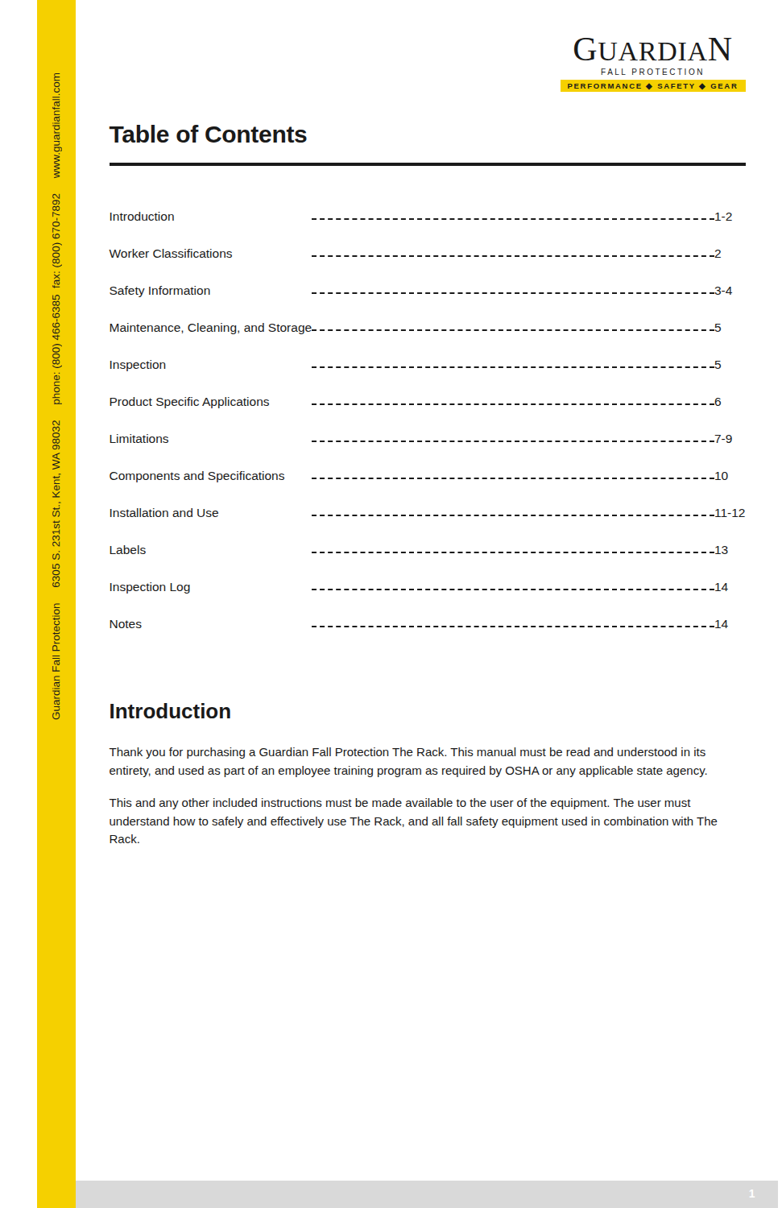Guardian Fall Protection 6305 S. 231st St., Kent, WA 98032 phone: (800) 466-6385 fax: (800) 670-7892 www.guardianfall.com
GUARDIAN
FALL PROTECTION
PERFORMANCE ◆ SAFETY ◆ GEAR
Table of Contents
| Introduction | | 1-2 |
| Worker Classifications | | 2 |
| Safety Information | | 3-4 |
| Maintenance, Cleaning, and Storage | | 5 |
| Inspection | | 5 |
| Product Specific Applications | | 6 |
| Limitations | | 7-9 |
| Components and Specifications | | 10 |
| Installation and Use | | 11-12 |
| Labels | | 13 |
| Inspection Log | | 14 |
| Notes | | 14 |
Introduction
Thank you for purchasing a Guardian Fall Protection The Rack. This manual must be read and understood in its entirety, and used as part of an employee training program as required by OSHA or any applicable state agency.
This and any other included instructions must be made available to the user of the equipment. The user must understand how to safely and effectively use The Rack, and all fall safety equipment used in combination with The Rack.
1